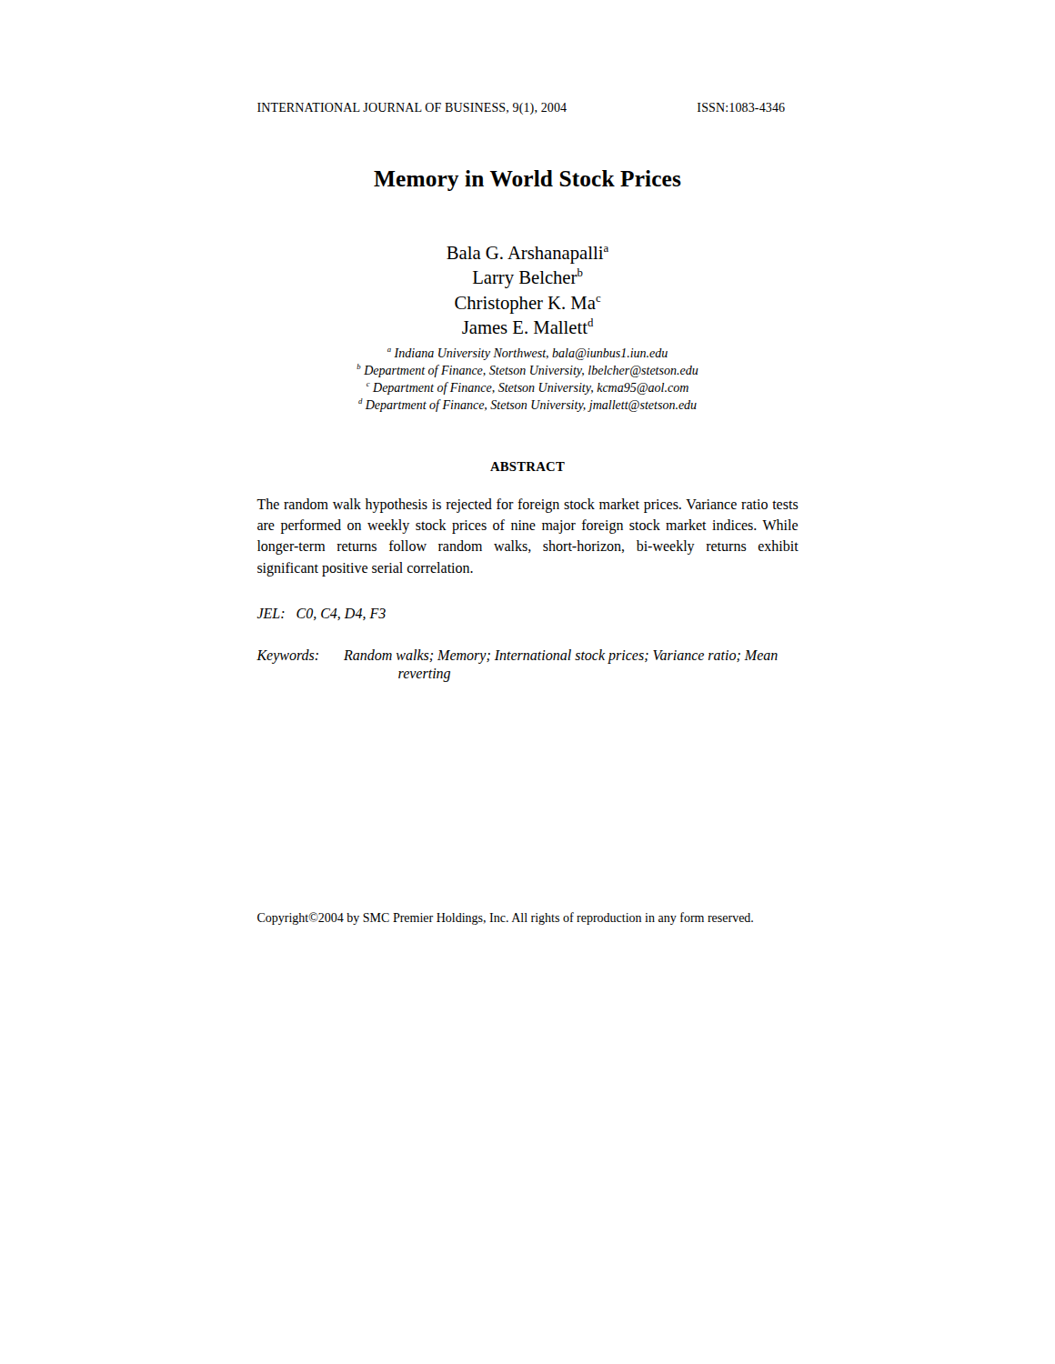INTERNATIONAL JOURNAL OF BUSINESS, 9(1), 2004 ISSN:1083-4346
Memory in World Stock Prices
Bala G. Arshanapallia Larry Belcherb Christopher K. Mac James E. Mallettd
a Indiana University Northwest, bala@iunbus1.iun.edu
b Department of Finance, Stetson University, lbelcher@stetson.edu
c Department of Finance, Stetson University, kcma95@aol.com
d Department of Finance, Stetson University, jmallett@stetson.edu
ABSTRACT
The random walk hypothesis is rejected for foreign stock market prices. Variance ratio tests are performed on weekly stock prices of nine major foreign stock market indices. While longer-term returns follow random walks, short-horizon, bi-weekly returns exhibit significant positive serial correlation.
JEL: C0, C4, D4, F3
Keywords: Random walks; Memory; International stock prices; Variance ratio; Meanreverting
Copyright©2004 by SMC Premier Holdings, Inc. All rights of reproduction in any form reserved.